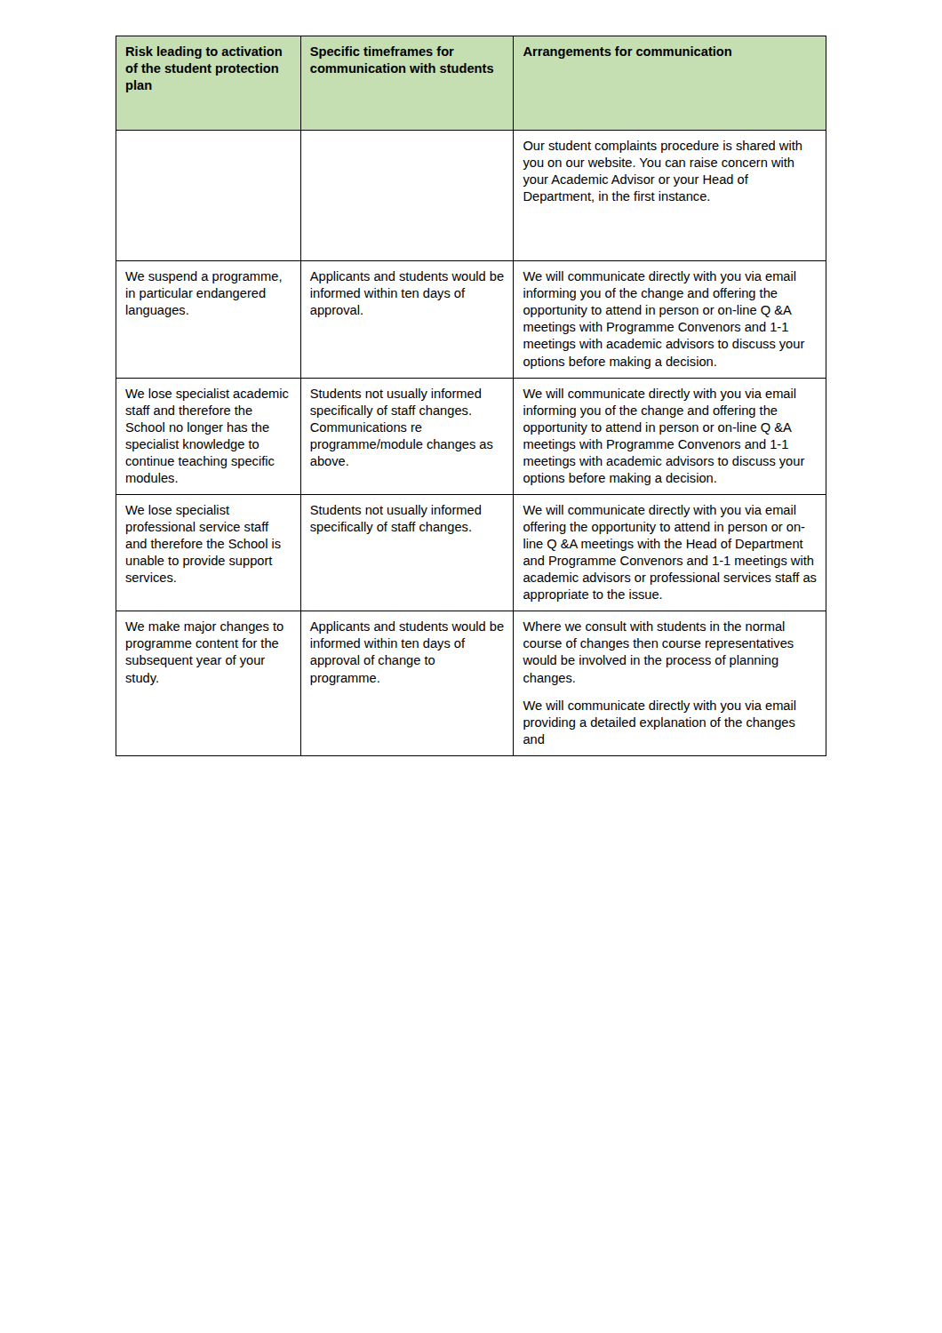| Risk leading to activation of the student protection plan | Specific timeframes for communication with students | Arrangements for communication |
| --- | --- | --- |
| | | Our student complaints procedure is shared with you on our website. You can raise concern with your Academic Advisor or your Head of Department, in the first instance. |
| We suspend a programme, in particular endangered languages. | Applicants and students would be informed within ten days of approval. | We will communicate directly with you via email informing you of the change and offering the opportunity to attend in person or on-line Q &A meetings with Programme Convenors and 1-1 meetings with academic advisors to discuss your options before making a decision. |
| We lose specialist academic staff and therefore the School no longer has the specialist knowledge to continue teaching specific modules. | Students not usually informed specifically of staff changes. Communications re programme/module changes as above. | We will communicate directly with you via email informing you of the change and offering the opportunity to attend in person or on-line Q &A meetings with Programme Convenors and 1-1 meetings with academic advisors to discuss your options before making a decision. |
| We lose specialist professional service staff and therefore the School is unable to provide support services. | Students not usually informed specifically of staff changes. | We will communicate directly with you via email offering the opportunity to attend in person or on-line Q &A meetings with the Head of Department and Programme Convenors and 1-1 meetings with academic advisors or professional services staff as appropriate to the issue. |
| We make major changes to programme content for the subsequent year of your study. | Applicants and students would be informed within ten days of approval of change to programme. | Where we consult with students in the normal course of changes then course representatives would be involved in the process of planning changes. We will communicate directly with you via email providing a detailed explanation of the changes and |